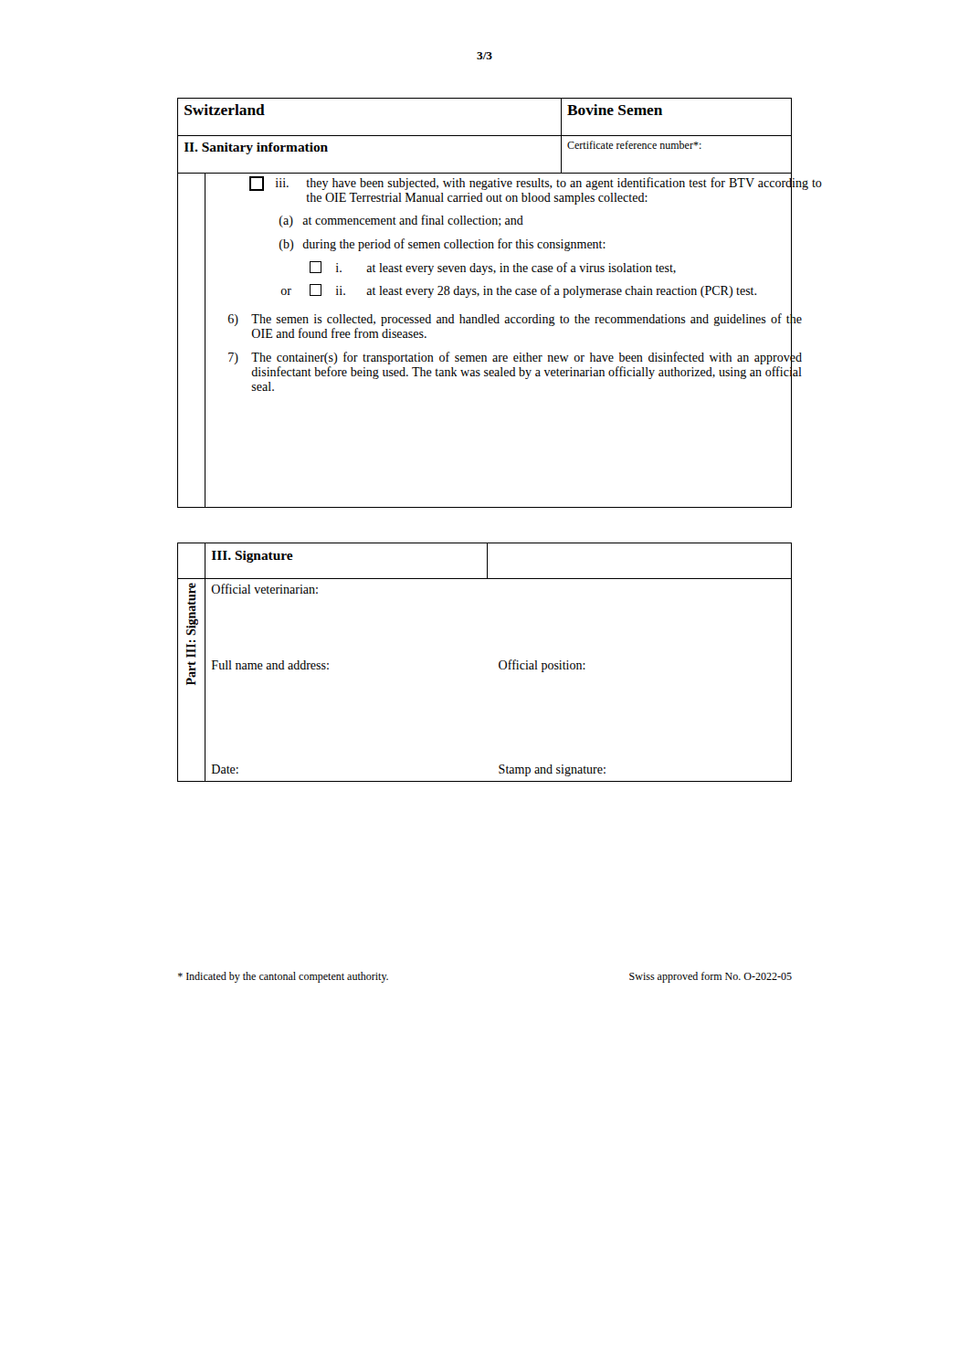3/3
| Switzerland | Bovine Semen |
| II. Sanitary information | Certificate reference number*: |
| | iii. they have been subjected, with negative results, to an agent identification test for BTV according to the OIE Terrestrial Manual carried out on blood samples collected: (a) at commencement and final collection; and (b) during the period of semen collection for this consignment: i. at least every seven days, in the case of a virus isolation test, or ii. at least every 28 days, in the case of a polymerase chain reaction (PCR) test. 6) The semen is collected, processed and handled according to the recommendations and guidelines of the OIE and found free from diseases. 7) The container(s) for transportation of semen are either new or have been disinfected with an approved disinfectant before being used. The tank was sealed by a veterinarian officially authorized, using an official seal. |
| | III. Signature | |
| Part III: Signature | Official veterinarian: Full name and address: Official position: Date: Stamp and signature: |
* Indicated by the cantonal competent authority.
Swiss approved form No. O-2022-05